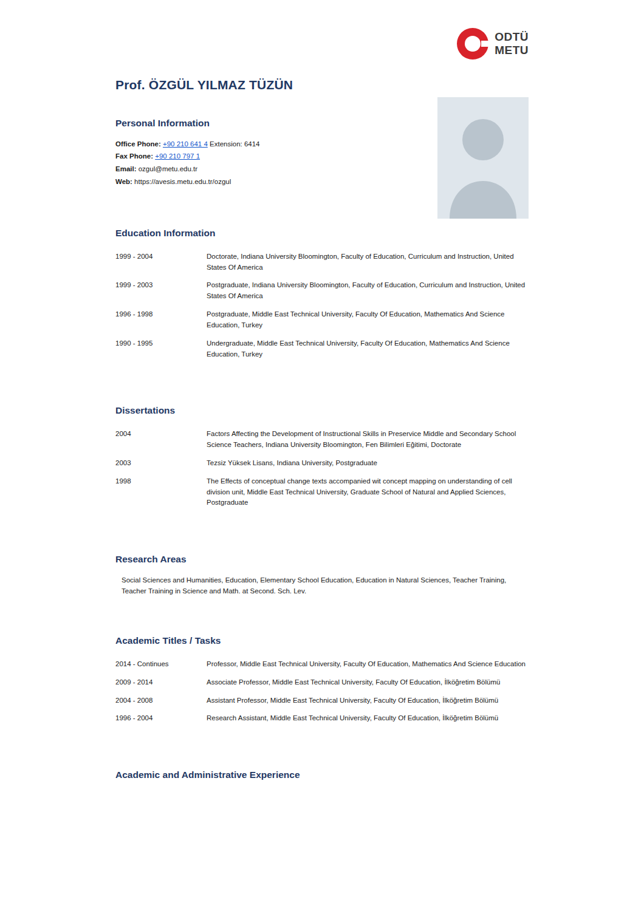ODTÜ
METU
Prof. ÖZGÜL YILMAZ TÜZÜN
Personal Information
Office Phone: +90 210 641 4 Extension: 6414
Fax Phone: +90 210 797 1
Email: ozgul@metu.edu.tr
Web: https://avesis.metu.edu.tr/ozgul
Education Information
| 1999 - 2004 | Doctorate, Indiana University Bloomington, Faculty of Education, Curriculum and Instruction, United States Of America |
| 1999 - 2003 | Postgraduate, Indiana University Bloomington, Faculty of Education, Curriculum and Instruction, United States Of America |
| 1996 - 1998 | Postgraduate, Middle East Technical University, Faculty Of Education, Mathematics And Science Education, Turkey |
| 1990 - 1995 | Undergraduate, Middle East Technical University, Faculty Of Education, Mathematics And Science Education, Turkey |
Dissertations
| 2004 | Factors Affecting the Development of Instructional Skills in Preservice Middle and Secondary School Science Teachers, Indiana University Bloomington, Fen Bilimleri Eğitimi, Doctorate |
| 2003 | Tezsiz Yüksek Lisans, Indiana University, Postgraduate |
| 1998 | The Effects of conceptual change texts accompanied wit concept mapping on understanding of cell division unit, Middle East Technical University, Graduate School of Natural and Applied Sciences, Postgraduate |
Research Areas
Social Sciences and Humanities, Education, Elementary School Education, Education in Natural Sciences, Teacher Training, Teacher Training in Science and Math. at Second. Sch. Lev.
Academic Titles / Tasks
| 2014 - Continues | Professor, Middle East Technical University, Faculty Of Education, Mathematics And Science Education |
| 2009 - 2014 | Associate Professor, Middle East Technical University, Faculty Of Education, İlköğretim Bölümü |
| 2004 - 2008 | Assistant Professor, Middle East Technical University, Faculty Of Education, İlköğretim Bölümü |
| 1996 - 2004 | Research Assistant, Middle East Technical University, Faculty Of Education, İlköğretim Bölümü |
Academic and Administrative Experience